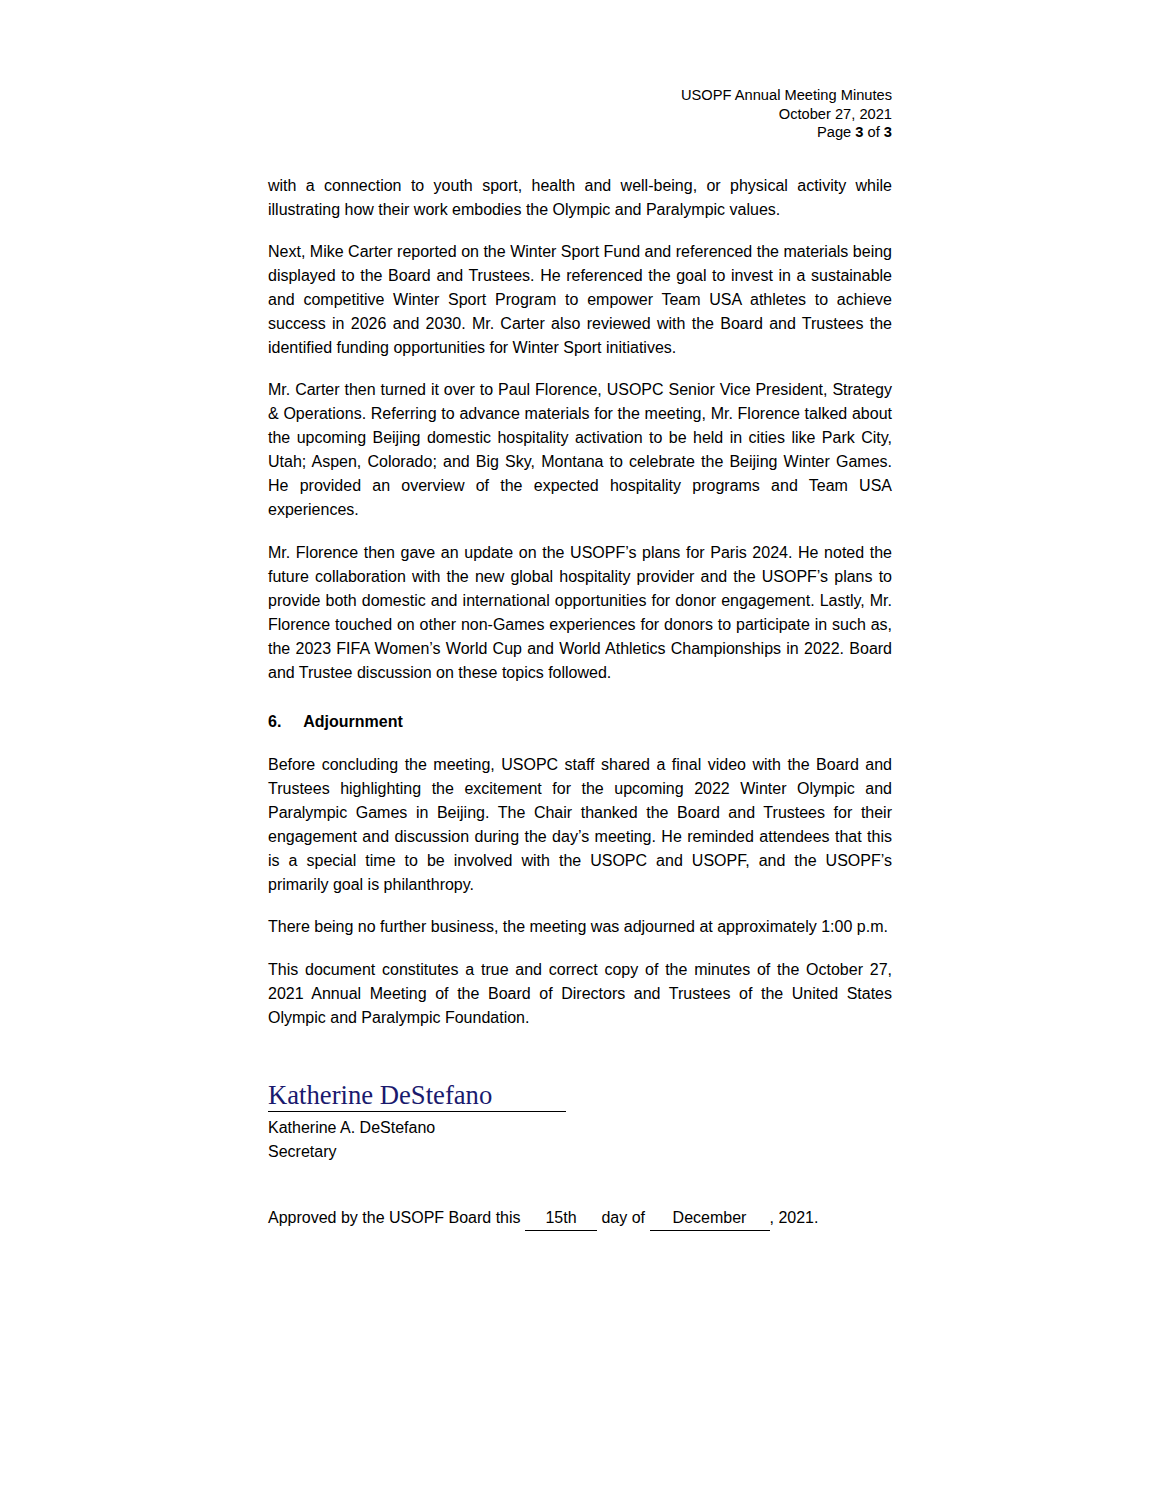USOPF Annual Meeting Minutes
October 27, 2021
Page 3 of 3
with a connection to youth sport, health and well-being, or physical activity while illustrating how their work embodies the Olympic and Paralympic values.
Next, Mike Carter reported on the Winter Sport Fund and referenced the materials being displayed to the Board and Trustees. He referenced the goal to invest in a sustainable and competitive Winter Sport Program to empower Team USA athletes to achieve success in 2026 and 2030. Mr. Carter also reviewed with the Board and Trustees the identified funding opportunities for Winter Sport initiatives.
Mr. Carter then turned it over to Paul Florence, USOPC Senior Vice President, Strategy & Operations. Referring to advance materials for the meeting, Mr. Florence talked about the upcoming Beijing domestic hospitality activation to be held in cities like Park City, Utah; Aspen, Colorado; and Big Sky, Montana to celebrate the Beijing Winter Games. He provided an overview of the expected hospitality programs and Team USA experiences.
Mr. Florence then gave an update on the USOPF’s plans for Paris 2024. He noted the future collaboration with the new global hospitality provider and the USOPF’s plans to provide both domestic and international opportunities for donor engagement. Lastly, Mr. Florence touched on other non-Games experiences for donors to participate in such as, the 2023 FIFA Women’s World Cup and World Athletics Championships in 2022. Board and Trustee discussion on these topics followed.
6. Adjournment
Before concluding the meeting, USOPC staff shared a final video with the Board and Trustees highlighting the excitement for the upcoming 2022 Winter Olympic and Paralympic Games in Beijing. The Chair thanked the Board and Trustees for their engagement and discussion during the day’s meeting. He reminded attendees that this is a special time to be involved with the USOPC and USOPF, and the USOPF’s primarily goal is philanthropy.
There being no further business, the meeting was adjourned at approximately 1:00 p.m.
This document constitutes a true and correct copy of the minutes of the October 27, 2021 Annual Meeting of the Board of Directors and Trustees of the United States Olympic and Paralympic Foundation.
Katherine DeStefano
Katherine A. DeStefano
Secretary
Approved by the USOPF Board this 15th day of December, 2021.